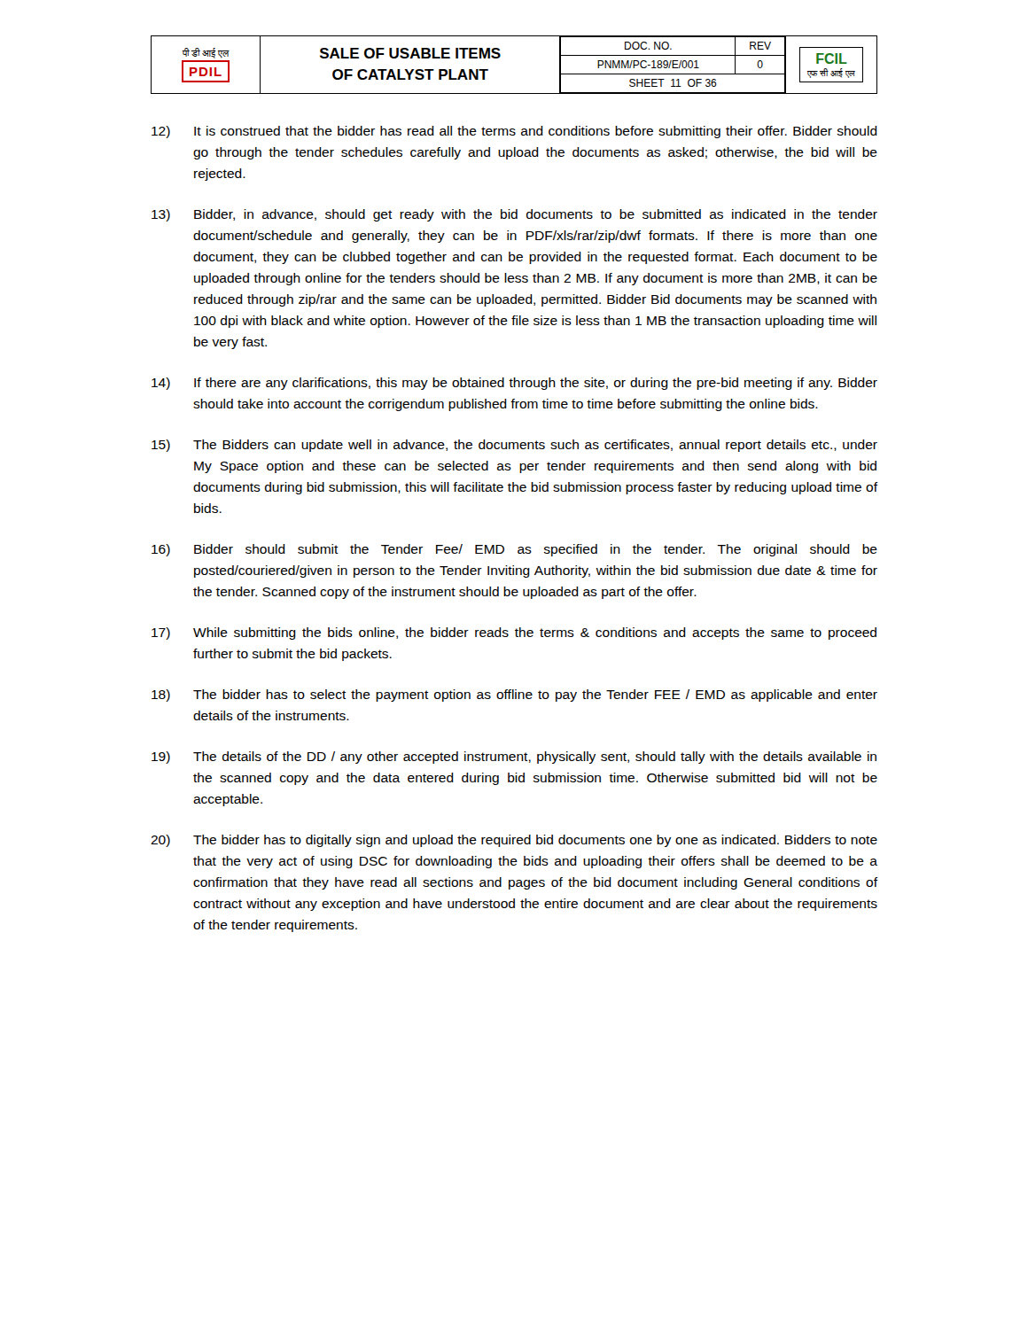| पी डी आई एल PDIL | SALE OF USABLE ITEMS OF CATALYST PLANT | / DOC. NO. / REV / / PNMM/PC-189/E/001 / 0 / / SHEET 11 OF 36 / | FCIL एफ सी आई एल |
12) It is construed that the bidder has read all the terms and conditions before submitting their offer. Bidder should go through the tender schedules carefully and upload the documents as asked; otherwise, the bid will be rejected.
13) Bidder, in advance, should get ready with the bid documents to be submitted as indicated in the tender document/schedule and generally, they can be in PDF/xls/rar/zip/dwf formats. If there is more than one document, they can be clubbed together and can be provided in the requested format. Each document to be uploaded through online for the tenders should be less than 2 MB. If any document is more than 2MB, it can be reduced through zip/rar and the same can be uploaded, permitted. Bidder Bid documents may be scanned with 100 dpi with black and white option. However of the file size is less than 1 MB the transaction uploading time will be very fast.
14) If there are any clarifications, this may be obtained through the site, or during the pre-bid meeting if any. Bidder should take into account the corrigendum published from time to time before submitting the online bids.
15) The Bidders can update well in advance, the documents such as certificates, annual report details etc., under My Space option and these can be selected as per tender requirements and then send along with bid documents during bid submission, this will facilitate the bid submission process faster by reducing upload time of bids.
16) Bidder should submit the Tender Fee/ EMD as specified in the tender. The original should be posted/couriered/given in person to the Tender Inviting Authority, within the bid submission due date & time for the tender. Scanned copy of the instrument should be uploaded as part of the offer.
17) While submitting the bids online, the bidder reads the terms & conditions and accepts the same to proceed further to submit the bid packets.
18) The bidder has to select the payment option as offline to pay the Tender FEE / EMD as applicable and enter details of the instruments.
19) The details of the DD / any other accepted instrument, physically sent, should tally with the details available in the scanned copy and the data entered during bid submission time. Otherwise submitted bid will not be acceptable.
20) The bidder has to digitally sign and upload the required bid documents one by one as indicated. Bidders to note that the very act of using DSC for downloading the bids and uploading their offers shall be deemed to be a confirmation that they have read all sections and pages of the bid document including General conditions of contract without any exception and have understood the entire document and are clear about the requirements of the tender requirements.